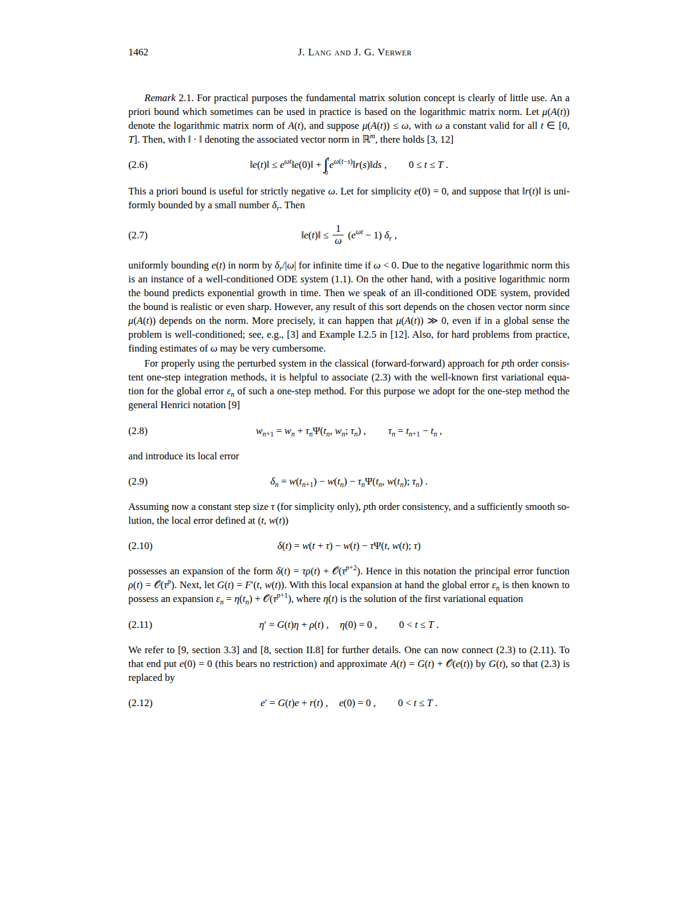1462 J. Lang and J. G. Verwer
Remark 2.1. For practical purposes the fundamental matrix solution concept is clearly of little use. An a priori bound which sometimes can be used in practice is based on the logarithmic matrix norm. Let μ(A(t)) denote the logarithmic matrix norm of A(t), and suppose μ(A(t)) ≤ ω, with ω a constant valid for all t ∈ [0, T]. Then, with ‖ · ‖ denoting the associated vector norm in ℝm, there holds [3, 12]
(2.6) ‖e(t)‖ ≤ eωt‖e(0)‖ + t∫0 eω(t−s)‖r(s)‖ds , 0 ≤ t ≤ T .
This a priori bound is useful for strictly negative ω. Let for simplicity e(0) = 0, and suppose that ‖r(t)‖ is uniformly bounded by a small number δr. Then
(2.7) ‖e(t)‖ ≤ 1 ω (eωt − 1) δr ,
uniformly bounding e(t) in norm by δr/|ω| for infinite time if ω < 0. Due to the negative logarithmic norm this is an instance of a well-conditioned ODE system (1.1). On the other hand, with a positive logarithmic norm the bound predicts exponential growth in time. Then we speak of an ill-conditioned ODE system, provided the bound is realistic or even sharp. However, any result of this sort depends on the chosen vector norm since μ(A(t)) depends on the norm. More precisely, it can happen that μ(A(t)) ≫ 0, even if in a global sense the problem is well-conditioned; see, e.g., [3] and Example I.2.5 in [12]. Also, for hard problems from practice, finding estimates of ω may be very cumbersome.
For properly using the perturbed system in the classical (forward-forward) approach for pth order consistent one-step integration methods, it is helpful to associate (2.3) with the well-known first variational equation for the global error εn of such a one-step method. For this purpose we adopt for the one-step method the general Henrici notation [9]
(2.8) wn+1 = wn + τnΨ(tn, wn; τn) , τn = tn+1 − tn ,
and introduce its local error
(2.9) δn = w(tn+1) − w(tn) − τnΨ(tn, w(tn); τn) .
Assuming now a constant step size τ (for simplicity only), pth order consistency, and a sufficiently smooth solution, the local error defined at (t, w(t))
(2.10) δ(t) = w(t + τ) − w(t) − τ Ψ(t, w(t); τ)
possesses an expansion of the form δ(t) = τρ(t) + 𝒪(τp+2). Hence in this notation the principal error function ρ(t) = 𝒪(τp). Next, let G(t) = F′(t, w(t)). With this local expansion at hand the global error εn is then known to possess an expansion εn = η(tn) + 𝒪(τp+1), where η(t) is the solution of the first variational equation
(2.11) η′ = G(t)η + ρ(t) , η(0) = 0 , 0 < t ≤ T .
We refer to [9, section 3.3] and [8, section II.8] for further details. One can now connect (2.3) to (2.11). To that end put e(0) = 0 (this bears no restriction) and approximate A(t) = G(t) + 𝒪(e(t)) by G(t), so that (2.3) is replaced by
(2.12) e′ = G(t)e + r(t) , e(0) = 0 , 0 < t ≤ T .